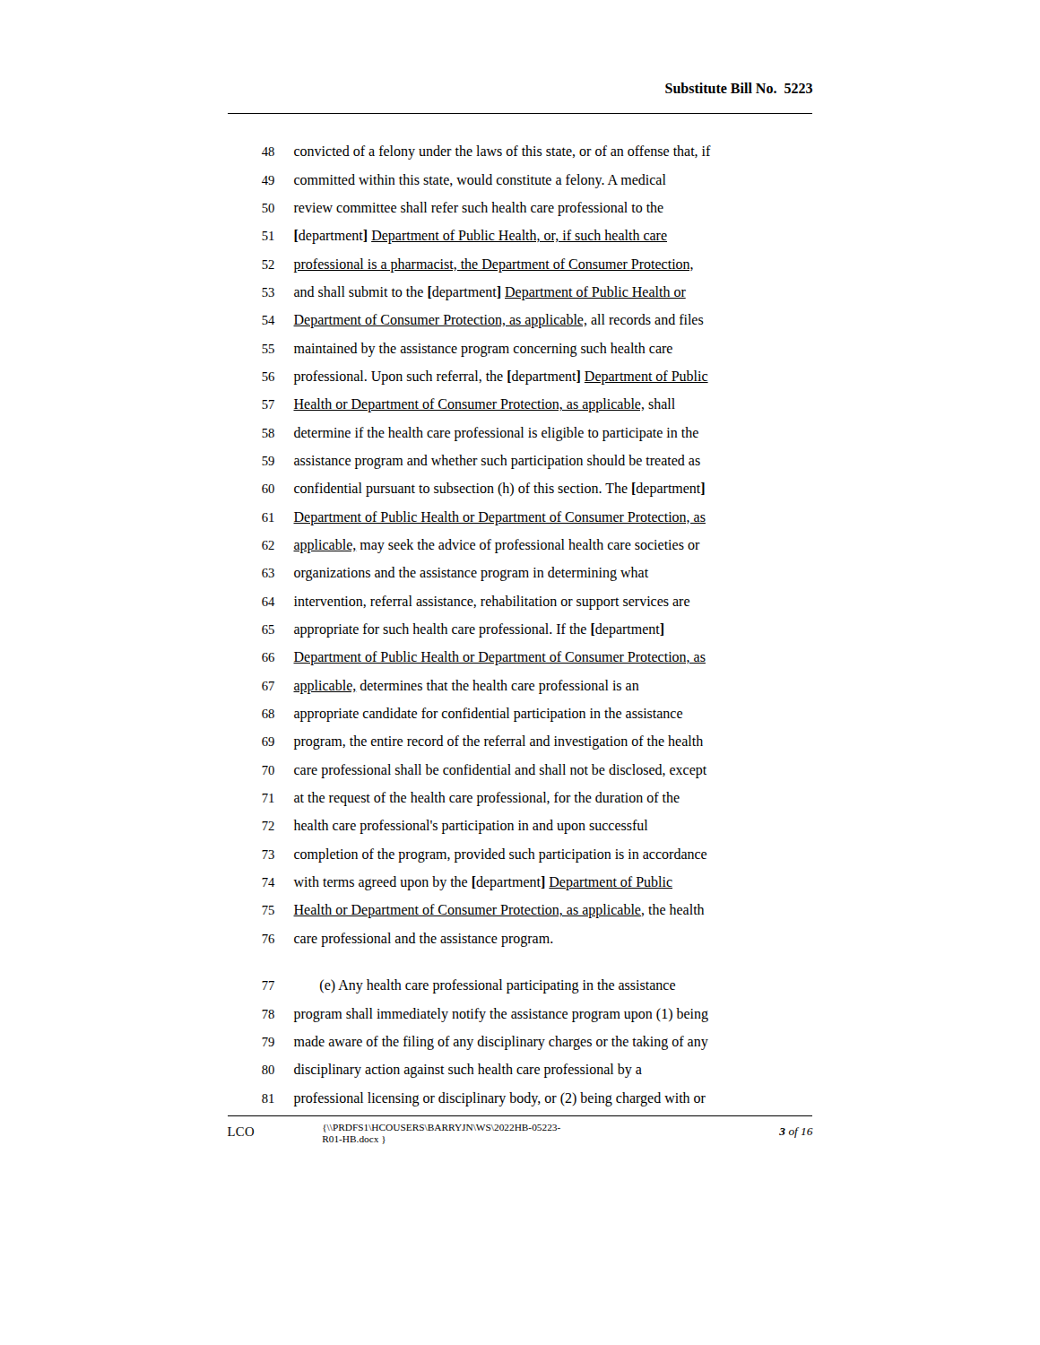Substitute Bill No. 5223
48
convicted of a felony under the laws of this state, or of an offense that, if
49
committed within this state, would constitute a felony. A medical
50
review committee shall refer such health care professional to the
51
[department] Department of Public Health, or, if such health care
52
professional is a pharmacist, the Department of Consumer Protection,
53
and shall submit to the [department] Department of Public Health or
54
Department of Consumer Protection, as applicable, all records and files
55
maintained by the assistance program concerning such health care
56
professional. Upon such referral, the [department] Department of Public
57
Health or Department of Consumer Protection, as applicable, shall
58
determine if the health care professional is eligible to participate in the
59
assistance program and whether such participation should be treated as
60
confidential pursuant to subsection (h) of this section. The [department]
61
Department of Public Health or Department of Consumer Protection, as
62
applicable, may seek the advice of professional health care societies or
63
organizations and the assistance program in determining what
64
intervention, referral assistance, rehabilitation or support services are
65
appropriate for such health care professional. If the [department]
66
Department of Public Health or Department of Consumer Protection, as
67
applicable, determines that the health care professional is an
68
appropriate candidate for confidential participation in the assistance
69
program, the entire record of the referral and investigation of the health
70
care professional shall be confidential and shall not be disclosed, except
71
at the request of the health care professional, for the duration of the
72
health care professional's participation in and upon successful
73
completion of the program, provided such participation is in accordance
74
with terms agreed upon by the [department] Department of Public
75
Health or Department of Consumer Protection, as applicable, the health
76
care professional and the assistance program.
77
(e) Any health care professional participating in the assistance
78
program shall immediately notify the assistance program upon (1) being
79
made aware of the filing of any disciplinary charges or the taking of any
80
disciplinary action against such health care professional by a
81
professional licensing or disciplinary body, or (2) being charged with or
LCO
{\\PRDFS1\HCOUSERS\BARRYJN\WS\2022HB-05223-
R01-HB.docx }
3 of 16